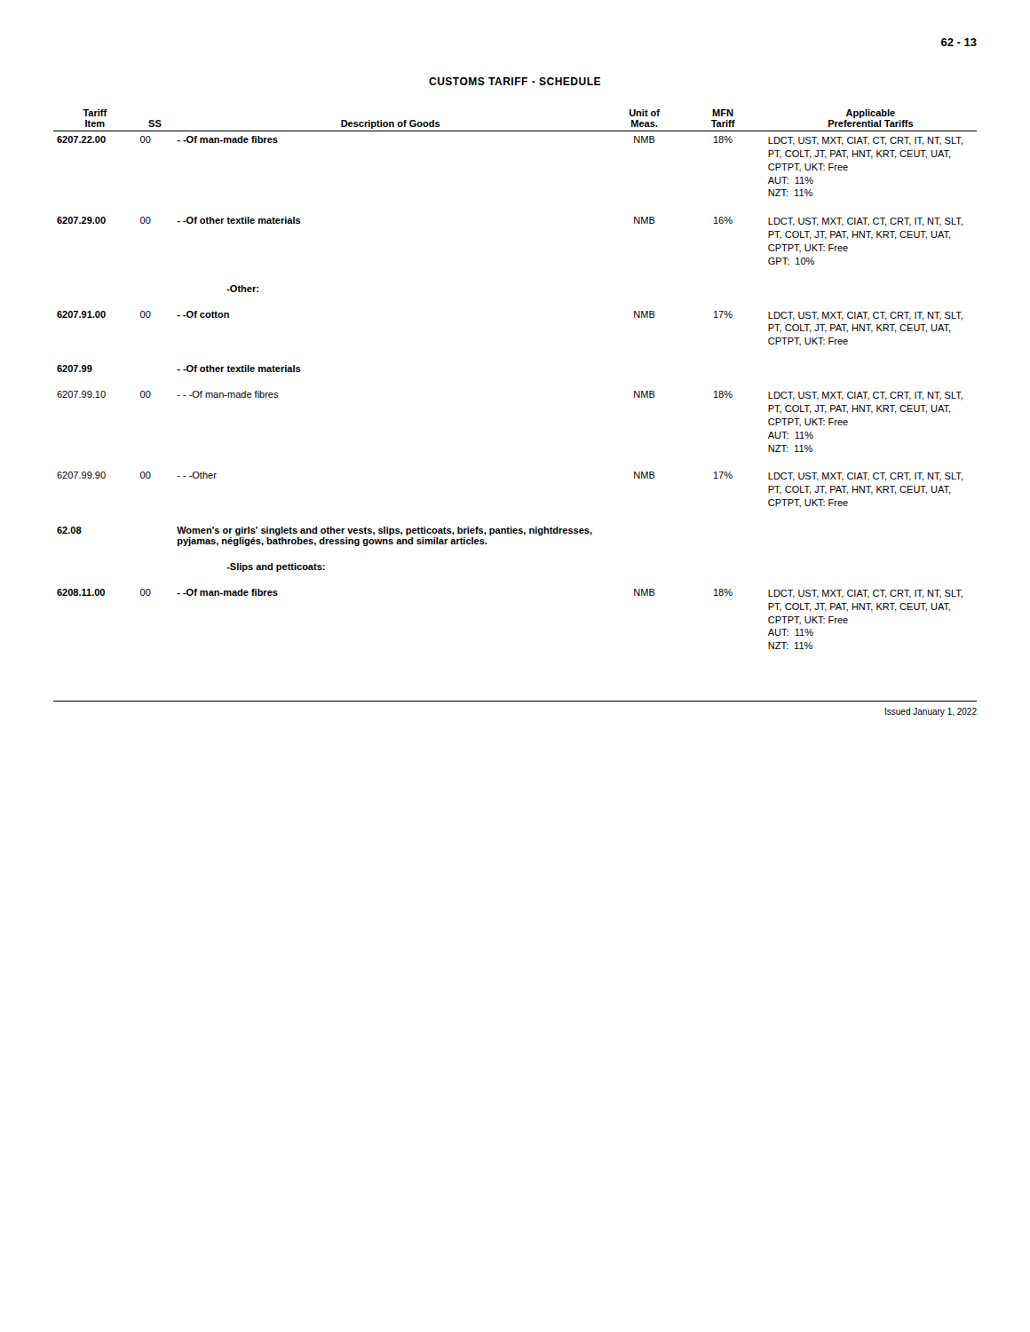62 - 13
CUSTOMS TARIFF - SCHEDULE
| Tariff Item | SS | Description of Goods | Unit of Meas. | MFN Tariff | Applicable Preferential Tariffs |
| --- | --- | --- | --- | --- | --- |
| 6207.22.00 | 00 | - -Of man-made fibres | NMB | 18% | LDCT, UST, MXT, CIAT, CT, CRT, IT, NT, SLT, PT, COLT, JT, PAT, HNT, KRT, CEUT, UAT, CPTPT, UKT: Free AUT: 11% NZT: 11% |
| 6207.29.00 | 00 | - -Of other textile materials | NMB | 16% | LDCT, UST, MXT, CIAT, CT, CRT, IT, NT, SLT, PT, COLT, JT, PAT, HNT, KRT, CEUT, UAT, CPTPT, UKT: Free GPT: 10% |
| | | -Other: | | | |
| 6207.91.00 | 00 | - -Of cotton | NMB | 17% | LDCT, UST, MXT, CIAT, CT, CRT, IT, NT, SLT, PT, COLT, JT, PAT, HNT, KRT, CEUT, UAT, CPTPT, UKT: Free |
| 6207.99 | | - -Of other textile materials | | | |
| 6207.99.10 | 00 | - - -Of man-made fibres | NMB | 18% | LDCT, UST, MXT, CIAT, CT, CRT, IT, NT, SLT, PT, COLT, JT, PAT, HNT, KRT, CEUT, UAT, CPTPT, UKT: Free AUT: 11% NZT: 11% |
| 6207.99.90 | 00 | - - -Other | NMB | 17% | LDCT, UST, MXT, CIAT, CT, CRT, IT, NT, SLT, PT, COLT, JT, PAT, HNT, KRT, CEUT, UAT, CPTPT, UKT: Free |
| 62.08 | | Women's or girls' singlets and other vests, slips, petticoats, briefs, panties, nightdresses, pyjamas, négligés, bathrobes, dressing gowns and similar articles. | | | |
| | | -Slips and petticoats: | | | |
| 6208.11.00 | 00 | - -Of man-made fibres | NMB | 18% | LDCT, UST, MXT, CIAT, CT, CRT, IT, NT, SLT, PT, COLT, JT, PAT, HNT, KRT, CEUT, UAT, CPTPT, UKT: Free AUT: 11% NZT: 11% |
Issued January 1, 2022